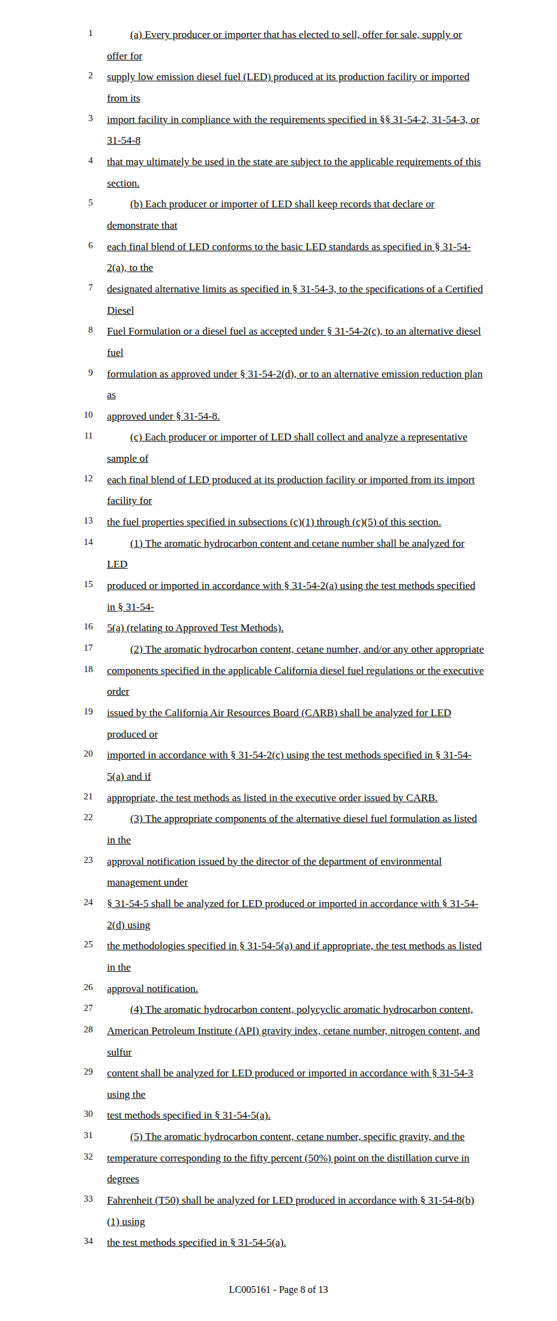(a) Every producer or importer that has elected to sell, offer for sale, supply or offer for
supply low emission diesel fuel (LED) produced at its production facility or imported from its
import facility in compliance with the requirements specified in §§ 31-54-2, 31-54-3, or 31-54-8
that may ultimately be used in the state are subject to the applicable requirements of this section.
(b) Each producer or importer of LED shall keep records that declare or demonstrate that
each final blend of LED conforms to the basic LED standards as specified in § 31-54-2(a), to the
designated alternative limits as specified in § 31-54-3, to the specifications of a Certified Diesel
Fuel Formulation or a diesel fuel as accepted under § 31-54-2(c), to an alternative diesel fuel
formulation as approved under § 31-54-2(d), or to an alternative emission reduction plan as
approved under § 31-54-8.
(c) Each producer or importer of LED shall collect and analyze a representative sample of
each final blend of LED produced at its production facility or imported from its import facility for
the fuel properties specified in subsections (c)(1) through (c)(5) of this section.
(1) The aromatic hydrocarbon content and cetane number shall be analyzed for LED
produced or imported in accordance with § 31-54-2(a) using the test methods specified in § 31-54-
5(a) (relating to Approved Test Methods).
(2) The aromatic hydrocarbon content, cetane number, and/or any other appropriate
components specified in the applicable California diesel fuel regulations or the executive order
issued by the California Air Resources Board (CARB) shall be analyzed for LED produced or
imported in accordance with § 31-54-2(c) using the test methods specified in § 31-54-5(a) and if
appropriate, the test methods as listed in the executive order issued by CARB.
(3) The appropriate components of the alternative diesel fuel formulation as listed in the
approval notification issued by the director of the department of environmental management under
§ 31-54-5 shall be analyzed for LED produced or imported in accordance with § 31-54-2(d) using
the methodologies specified in § 31-54-5(a) and if appropriate, the test methods as listed in the
approval notification.
(4) The aromatic hydrocarbon content, polycyclic aromatic hydrocarbon content,
American Petroleum Institute (API) gravity index, cetane number, nitrogen content, and sulfur
content shall be analyzed for LED produced or imported in accordance with § 31-54-3 using the
test methods specified in § 31-54-5(a).
(5) The aromatic hydrocarbon content, cetane number, specific gravity, and the
temperature corresponding to the fifty percent (50%) point on the distillation curve in degrees
Fahrenheit (T50) shall be analyzed for LED produced in accordance with § 31-54-8(b)(1) using
the test methods specified in § 31-54-5(a).
LC005161 - Page 8 of 13